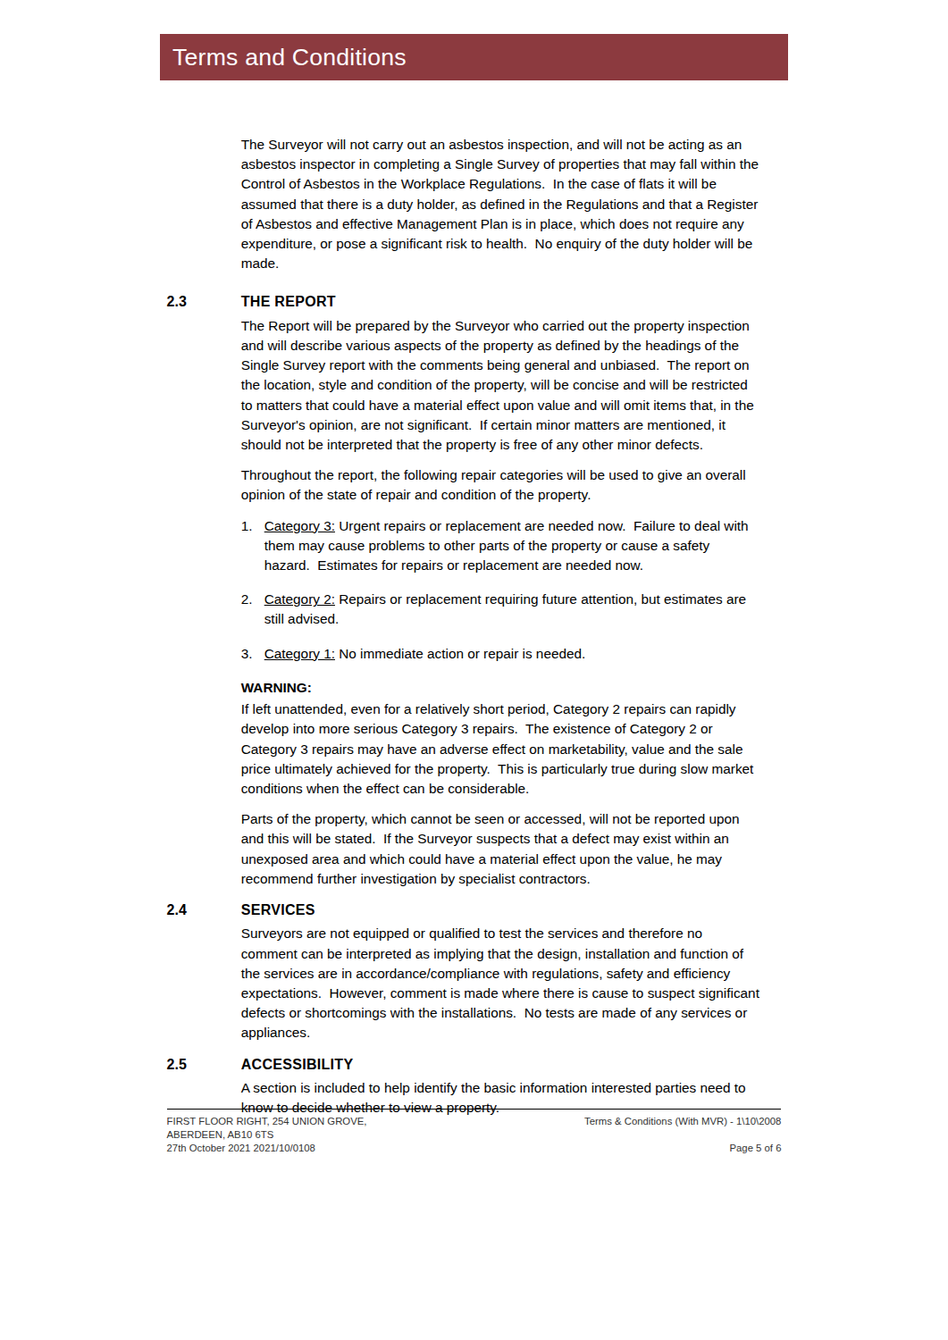Terms and Conditions
The Surveyor will not carry out an asbestos inspection, and will not be acting as an asbestos inspector in completing a Single Survey of properties that may fall within the Control of Asbestos in the Workplace Regulations. In the case of flats it will be assumed that there is a duty holder, as defined in the Regulations and that a Register of Asbestos and effective Management Plan is in place, which does not require any expenditure, or pose a significant risk to health. No enquiry of the duty holder will be made.
2.3
THE REPORT
The Report will be prepared by the Surveyor who carried out the property inspection and will describe various aspects of the property as defined by the headings of the Single Survey report with the comments being general and unbiased. The report on the location, style and condition of the property, will be concise and will be restricted to matters that could have a material effect upon value and will omit items that, in the Surveyor's opinion, are not significant. If certain minor matters are mentioned, it should not be interpreted that the property is free of any other minor defects.
Throughout the report, the following repair categories will be used to give an overall opinion of the state of repair and condition of the property.
1. Category 3: Urgent repairs or replacement are needed now. Failure to deal with them may cause problems to other parts of the property or cause a safety hazard. Estimates for repairs or replacement are needed now.
2. Category 2: Repairs or replacement requiring future attention, but estimates are still advised.
3. Category 1: No immediate action or repair is needed.
WARNING:
If left unattended, even for a relatively short period, Category 2 repairs can rapidly develop into more serious Category 3 repairs. The existence of Category 2 or Category 3 repairs may have an adverse effect on marketability, value and the sale price ultimately achieved for the property. This is particularly true during slow market conditions when the effect can be considerable.
Parts of the property, which cannot be seen or accessed, will not be reported upon and this will be stated. If the Surveyor suspects that a defect may exist within an unexposed area and which could have a material effect upon the value, he may recommend further investigation by specialist contractors.
2.4
SERVICES
Surveyors are not equipped or qualified to test the services and therefore no comment can be interpreted as implying that the design, installation and function of the services are in accordance/compliance with regulations, safety and efficiency expectations. However, comment is made where there is cause to suspect significant defects or shortcomings with the installations. No tests are made of any services or appliances.
2.5
ACCESSIBILITY
A section is included to help identify the basic information interested parties need to know to decide whether to view a property.
| FIRST FLOOR RIGHT, 254 UNION GROVE, ABERDEEN, AB10 6TS 27th October 2021 2021/10/0108 | Terms & Conditions (With MVR) - 1\10\2008 Page 5 of 6 |